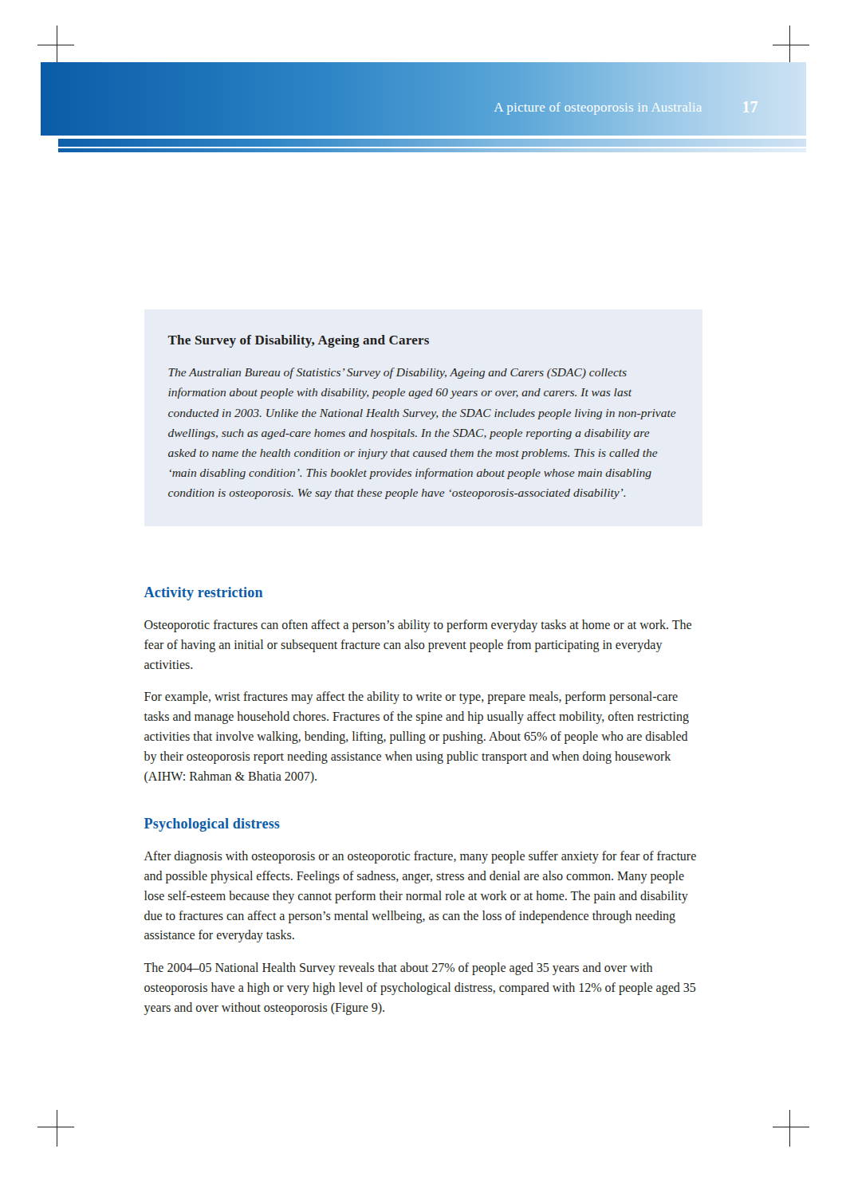A picture of osteoporosis in Australia
17
The Survey of Disability, Ageing and Carers
The Australian Bureau of Statistics’ Survey of Disability, Ageing and Carers (SDAC) collects information about people with disability, people aged 60 years or over, and carers. It was last conducted in 2003. Unlike the National Health Survey, the SDAC includes people living in non-private dwellings, such as aged-care homes and hospitals. In the SDAC, people reporting a disability are asked to name the health condition or injury that caused them the most problems. This is called the ‘main disabling condition’. This booklet provides information about people whose main disabling condition is osteoporosis. We say that these people have ‘osteoporosis-associated disability’.
Activity restriction
Osteoporotic fractures can often affect a person’s ability to perform everyday tasks at home or at work. The fear of having an initial or subsequent fracture can also prevent people from participating in everyday activities.
For example, wrist fractures may affect the ability to write or type, prepare meals, perform personal-care tasks and manage household chores. Fractures of the spine and hip usually affect mobility, often restricting activities that involve walking, bending, lifting, pulling or pushing. About 65% of people who are disabled by their osteoporosis report needing assistance when using public transport and when doing housework (AIHW: Rahman & Bhatia 2007).
Psychological distress
After diagnosis with osteoporosis or an osteoporotic fracture, many people suffer anxiety for fear of fracture and possible physical effects. Feelings of sadness, anger, stress and denial are also common. Many people lose self-esteem because they cannot perform their normal role at work or at home. The pain and disability due to fractures can affect a person’s mental wellbeing, as can the loss of independence through needing assistance for everyday tasks.
The 2004–05 National Health Survey reveals that about 27% of people aged 35 years and over with osteoporosis have a high or very high level of psychological distress, compared with 12% of people aged 35 years and over without osteoporosis (Figure 9).